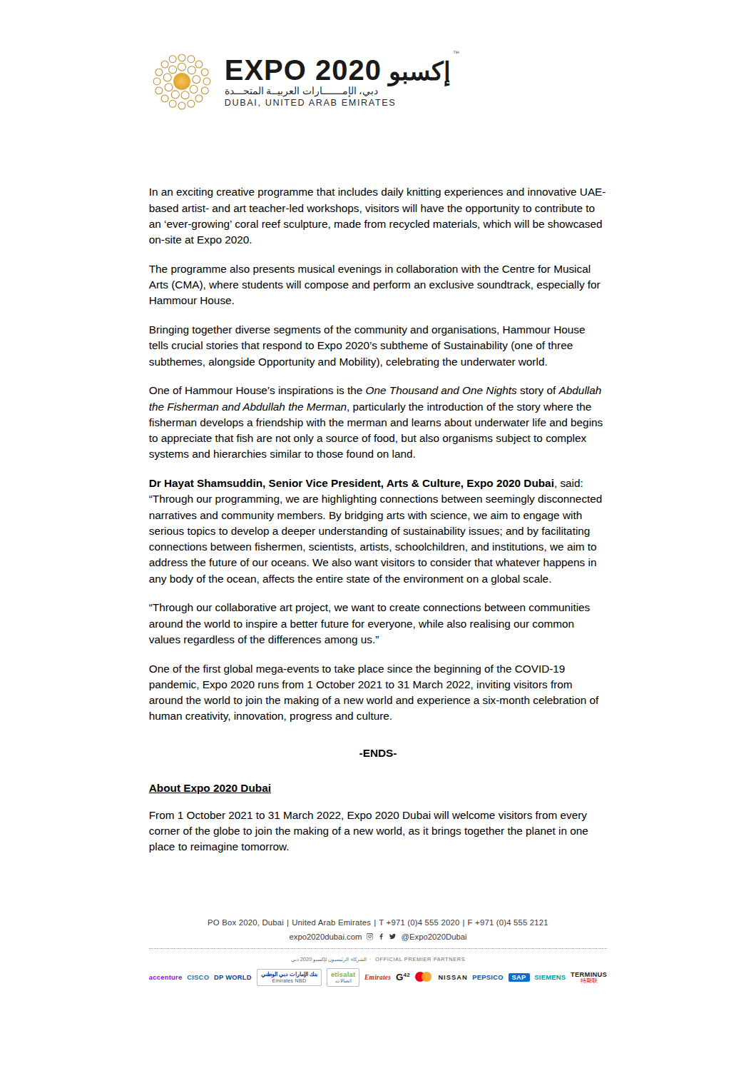™
EXPO 2020 إكسبو
دبي، الإمـــــــارات العربيــة المتحـــدة
DUBAI, UNITED ARAB EMIRATES
In an exciting creative programme that includes daily knitting experiences and innovative UAE-based artist- and art teacher-led workshops, visitors will have the opportunity to contribute to an ‘ever-growing’ coral reef sculpture, made from recycled materials, which will be showcased on-site at Expo 2020.
The programme also presents musical evenings in collaboration with the Centre for Musical Arts (CMA), where students will compose and perform an exclusive soundtrack, especially for Hammour House.
Bringing together diverse segments of the community and organisations, Hammour House tells crucial stories that respond to Expo 2020’s subtheme of Sustainability (one of three subthemes, alongside Opportunity and Mobility), celebrating the underwater world.
One of Hammour House’s inspirations is the One Thousand and One Nights story of Abdullah the Fisherman and Abdullah the Merman, particularly the introduction of the story where the fisherman develops a friendship with the merman and learns about underwater life and begins to appreciate that fish are not only a source of food, but also organisms subject to complex systems and hierarchies similar to those found on land.
Dr Hayat Shamsuddin, Senior Vice President, Arts & Culture, Expo 2020 Dubai, said: “Through our programming, we are highlighting connections between seemingly disconnected narratives and community members. By bridging arts with science, we aim to engage with serious topics to develop a deeper understanding of sustainability issues; and by facilitating connections between fishermen, scientists, artists, schoolchildren, and institutions, we aim to address the future of our oceans. We also want visitors to consider that whatever happens in any body of the ocean, affects the entire state of the environment on a global scale.
“Through our collaborative art project, we want to create connections between communities around the world to inspire a better future for everyone, while also realising our common values regardless of the differences among us.”
One of the first global mega-events to take place since the beginning of the COVID-19 pandemic, Expo 2020 runs from 1 October 2021 to 31 March 2022, inviting visitors from around the world to join the making of a new world and experience a six-month celebration of human creativity, innovation, progress and culture.
-ENDS-
About Expo 2020 Dubai
From 1 October 2021 to 31 March 2022, Expo 2020 Dubai will welcome visitors from every corner of the globe to join the making of a new world, as it brings together the planet in one place to reimagine tomorrow.
PO Box 2020, Dubai|United Arab Emirates|T +971 (0)4 555 2020|F +971 (0)4 555 2121
expo2020dubai.com @Expo2020Dubai
الشركاء الرئيسيون لإكسبو 2020 دبي · OFFICIAL PREMIER PARTNERS
accenture
CISCO
DP WORLD
بنك الإمارات دبي الوطني
Emirates NBD
etisalat
اتصالات
Emirates
G42
NISSAN
PEPSICO
SAP
SIEMENS
TERMINUS
特斯联